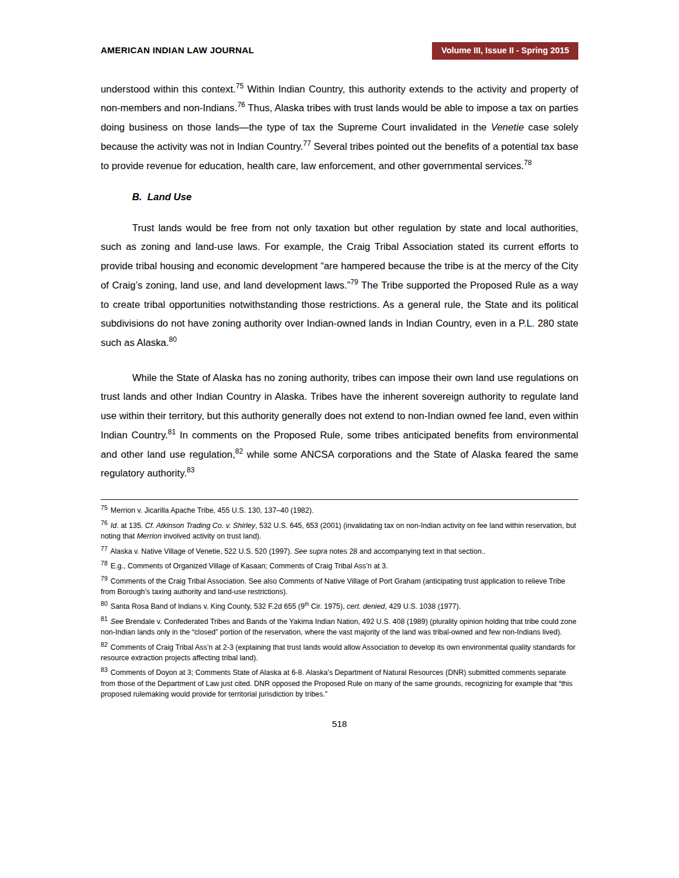AMERICAN INDIAN LAW JOURNAL
Volume III, Issue II - Spring 2015
understood within this context.75 Within Indian Country, this authority extends to the activity and property of non-members and non-Indians.76 Thus, Alaska tribes with trust lands would be able to impose a tax on parties doing business on those lands—the type of tax the Supreme Court invalidated in the Venetie case solely because the activity was not in Indian Country.77 Several tribes pointed out the benefits of a potential tax base to provide revenue for education, health care, law enforcement, and other governmental services.78
B. Land Use
Trust lands would be free from not only taxation but other regulation by state and local authorities, such as zoning and land-use laws. For example, the Craig Tribal Association stated its current efforts to provide tribal housing and economic development “are hampered because the tribe is at the mercy of the City of Craig’s zoning, land use, and land development laws.”79 The Tribe supported the Proposed Rule as a way to create tribal opportunities notwithstanding those restrictions. As a general rule, the State and its political subdivisions do not have zoning authority over Indian-owned lands in Indian Country, even in a P.L. 280 state such as Alaska.80
While the State of Alaska has no zoning authority, tribes can impose their own land use regulations on trust lands and other Indian Country in Alaska. Tribes have the inherent sovereign authority to regulate land use within their territory, but this authority generally does not extend to non-Indian owned fee land, even within Indian Country.81 In comments on the Proposed Rule, some tribes anticipated benefits from environmental and other land use regulation,82 while some ANCSA corporations and the State of Alaska feared the same regulatory authority.83
75 Merrion v. Jicarilla Apache Tribe, 455 U.S. 130, 137–40 (1982).
76 Id. at 135. Cf. Atkinson Trading Co. v. Shirley, 532 U.S. 645, 653 (2001) (invalidating tax on non-Indian activity on fee land within reservation, but noting that Merrion involved activity on trust land).
77 Alaska v. Native Village of Venetie, 522 U.S. 520 (1997). See supra notes 28 and accompanying text in that section..
78 E.g., Comments of Organized Village of Kasaan; Comments of Craig Tribal Ass’n at 3.
79 Comments of the Craig Tribal Association. See also Comments of Native Village of Port Graham (anticipating trust application to relieve Tribe from Borough’s taxing authority and land-use restrictions).
80 Santa Rosa Band of Indians v. King County, 532 F.2d 655 (9th Cir. 1975), cert. denied, 429 U.S. 1038 (1977).
81 See Brendale v. Confederated Tribes and Bands of the Yakima Indian Nation, 492 U.S. 408 (1989) (plurality opinion holding that tribe could zone non-Indian lands only in the “closed” portion of the reservation, where the vast majority of the land was tribal-owned and few non-Indians lived).
82 Comments of Craig Tribal Ass’n at 2-3 (explaining that trust lands would allow Association to develop its own environmental quality standards for resource extraction projects affecting tribal land).
83 Comments of Doyon at 3; Comments State of Alaska at 6-8. Alaska’s Department of Natural Resources (DNR) submitted comments separate from those of the Department of Law just cited. DNR opposed the Proposed Rule on many of the same grounds, recognizing for example that “this proposed rulemaking would provide for territorial jurisdiction by tribes.”
518